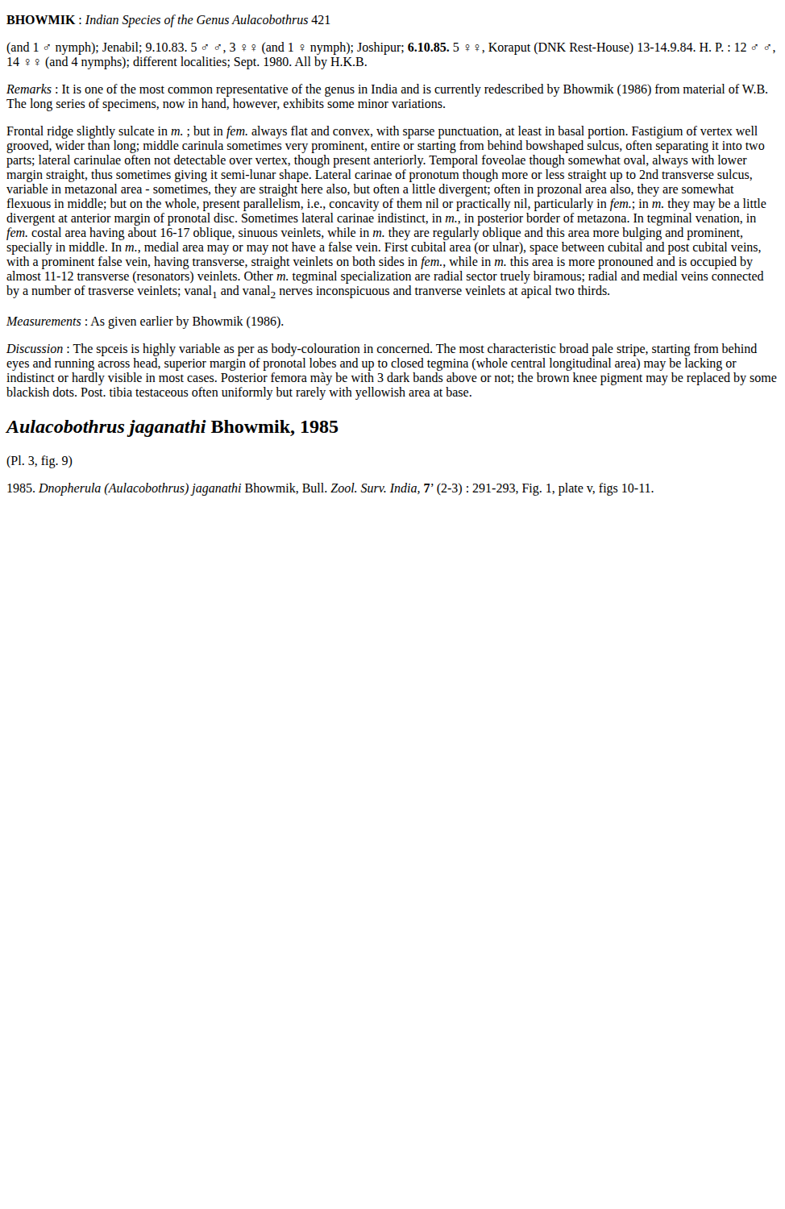BHOWMIK : Indian Species of the Genus Aulacobothrus 421
(and 1 ♂ nymph); Jenabil; 9.10.83. 5 ♂ ♂, 3 ♀♀ (and 1 ♀ nymph); Joshipur; 6.10.85. 5 ♀♀, Koraput (DNK Rest-House) 13-14.9.84. H. P. : 12 ♂ ♂, 14 ♀♀ (and 4 nymphs); different localities; Sept. 1980. All by H.K.B.
Remarks : It is one of the most common representative of the genus in India and is currently redescribed by Bhowmik (1986) from material of W.B. The long series of specimens, now in hand, however, exhibits some minor variations.
Frontal ridge slightly sulcate in m. ; but in fem. always flat and convex, with sparse punctuation, at least in basal portion. Fastigium of vertex well grooved, wider than long; middle carinula sometimes very prominent, entire or starting from behind bowshaped sulcus, often separating it into two parts; lateral carinulae often not detectable over vertex, though present anteriorly. Temporal foveolae though somewhat oval, always with lower margin straight, thus sometimes giving it semi-lunar shape. Lateral carinae of pronotum though more or less straight up to 2nd transverse sulcus, variable in metazonal area - sometimes, they are straight here also, but often a little divergent; often in prozonal area also, they are somewhat flexuous in middle; but on the whole, present parallelism, i.e., concavity of them nil or practically nil, particularly in fem.; in m. they may be a little divergent at anterior margin of pronotal disc. Sometimes lateral carinae indistinct, in m., in posterior border of metazona. In tegminal venation, in fem. costal area having about 16-17 oblique, sinuous veinlets, while in m. they are regularly oblique and this area more bulging and prominent, specially in middle. In m., medial area may or may not have a false vein. First cubital area (or ulnar), space between cubital and post cubital veins, with a prominent false vein, having transverse, straight veinlets on both sides in fem., while in m. this area is more pronouned and is occupied by almost 11-12 transverse (resonators) veinlets. Other m. tegminal specialization are radial sector truely biramous; radial and medial veins connected by a number of trasverse veinlets; vanal1 and vanal2 nerves inconspicuous and tranverse veinlets at apical two thirds.
Measurements : As given earlier by Bhowmik (1986).
Discussion : The spceis is highly variable as per as body-colouration in concerned. The most characteristic broad pale stripe, starting from behind eyes and running across head, superior margin of pronotal lobes and up to closed tegmina (whole central longitudinal area) may be lacking or indistinct or hardly visible in most cases. Posterior femora mày be with 3 dark bands above or not; the brown knee pigment may be replaced by some blackish dots. Post. tibia testaceous often uniformly but rarely with yellowish area at base.
Aulacobothrus jaganathi Bhowmik, 1985
(Pl. 3, fig. 9)
1985. Dnopherula (Aulacobothrus) jaganathi Bhowmik, Bull. Zool. Surv. India, 7’ (2-3) : 291-293, Fig. 1, plate v, figs 10-11.